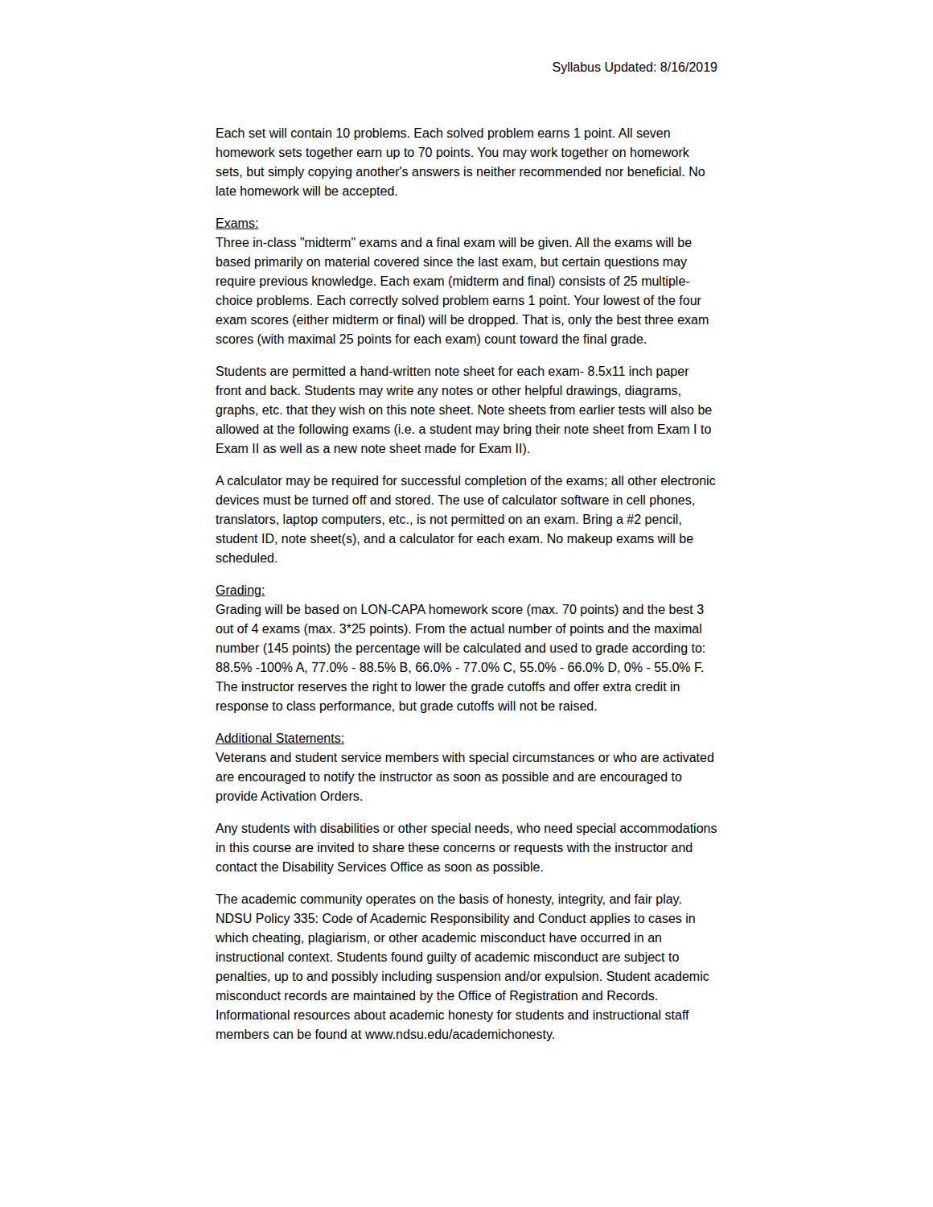Syllabus Updated: 8/16/2019
Each set will contain 10 problems. Each solved problem earns 1 point. All seven homework sets together earn up to 70 points. You may work together on homework sets, but simply copying another's answers is neither recommended nor beneficial. No late homework will be accepted.
Exams:
Three in-class "midterm" exams and a final exam will be given. All the exams will be based primarily on material covered since the last exam, but certain questions may require previous knowledge. Each exam (midterm and final) consists of 25 multiple-choice problems. Each correctly solved problem earns 1 point. Your lowest of the four exam scores (either midterm or final) will be dropped. That is, only the best three exam scores (with maximal 25 points for each exam) count toward the final grade.
Students are permitted a hand-written note sheet for each exam- 8.5x11 inch paper front and back. Students may write any notes or other helpful drawings, diagrams, graphs, etc. that they wish on this note sheet. Note sheets from earlier tests will also be allowed at the following exams (i.e. a student may bring their note sheet from Exam I to Exam II as well as a new note sheet made for Exam II).
A calculator may be required for successful completion of the exams; all other electronic devices must be turned off and stored. The use of calculator software in cell phones, translators, laptop computers, etc., is not permitted on an exam. Bring a #2 pencil, student ID, note sheet(s), and a calculator for each exam. No makeup exams will be scheduled.
Grading:
Grading will be based on LON-CAPA homework score (max. 70 points) and the best 3 out of 4 exams (max. 3*25 points). From the actual number of points and the maximal number (145 points) the percentage will be calculated and used to grade according to: 88.5% -100% A, 77.0% - 88.5% B, 66.0% - 77.0% C, 55.0% - 66.0% D, 0% - 55.0% F. The instructor reserves the right to lower the grade cutoffs and offer extra credit in response to class performance, but grade cutoffs will not be raised.
Additional Statements:
Veterans and student service members with special circumstances or who are activated are encouraged to notify the instructor as soon as possible and are encouraged to provide Activation Orders.
Any students with disabilities or other special needs, who need special accommodations in this course are invited to share these concerns or requests with the instructor and contact the Disability Services Office as soon as possible.
The academic community operates on the basis of honesty, integrity, and fair play. NDSU Policy 335: Code of Academic Responsibility and Conduct applies to cases in which cheating, plagiarism, or other academic misconduct have occurred in an instructional context. Students found guilty of academic misconduct are subject to penalties, up to and possibly including suspension and/or expulsion. Student academic misconduct records are maintained by the Office of Registration and Records. Informational resources about academic honesty for students and instructional staff members can be found at www.ndsu.edu/academichonesty.